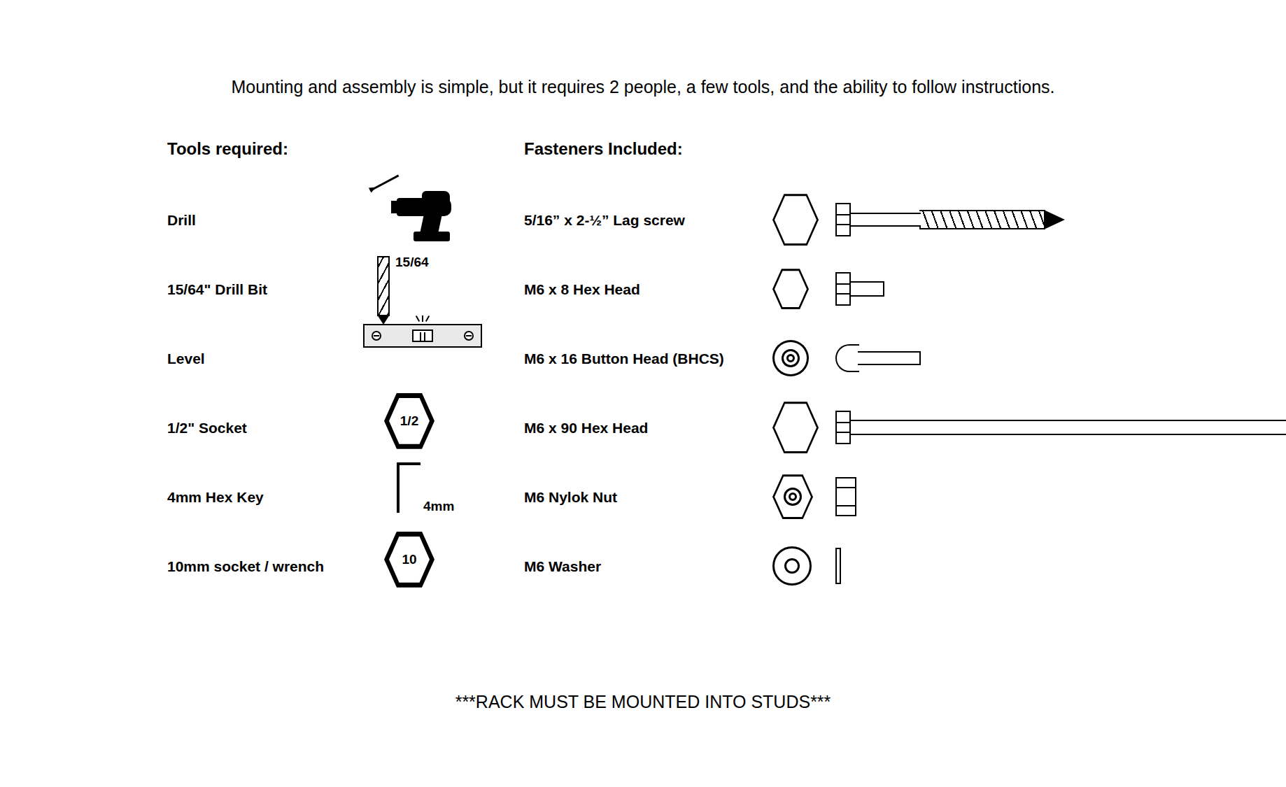Mounting and assembly is simple, but it requires 2 people, a few tools, and the ability to follow instructions.
Tools required:
Drill
15/64" Drill Bit
15/64
Level
1/2" Socket
1/2
4mm Hex Key
4mm
10mm socket / wrench
10
Fasteners Included:
5/16” x 2-½” Lag screw
M6 x 8 Hex Head
M6 x 16 Button Head (BHCS)
M6 x 90 Hex Head
M6 Nylok Nut
M6 Washer
***RACK MUST BE MOUNTED INTO STUDS***